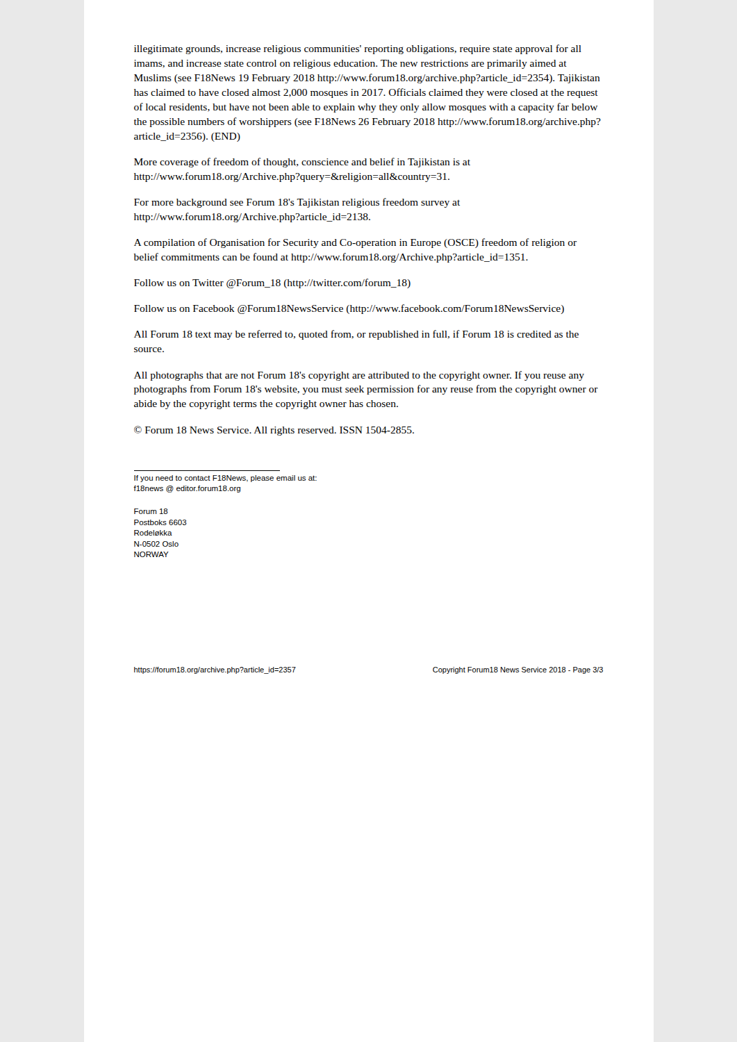illegitimate grounds, increase religious communities' reporting obligations, require state approval for all imams, and increase state control on religious education. The new restrictions are primarily aimed at Muslims (see F18News 19 February 2018 http://www.forum18.org/archive.php?article_id=2354). Tajikistan has claimed to have closed almost 2,000 mosques in 2017. Officials claimed they were closed at the request of local residents, but have not been able to explain why they only allow mosques with a capacity far below the possible numbers of worshippers (see F18News 26 February 2018 http://www.forum18.org/archive.php?article_id=2356). (END)
More coverage of freedom of thought, conscience and belief in Tajikistan is at http://www.forum18.org/Archive.php?query=&religion=all&country=31.
For more background see Forum 18's Tajikistan religious freedom survey at http://www.forum18.org/Archive.php?article_id=2138.
A compilation of Organisation for Security and Co-operation in Europe (OSCE) freedom of religion or belief commitments can be found at http://www.forum18.org/Archive.php?article_id=1351.
Follow us on Twitter @Forum_18 (http://twitter.com/forum_18)
Follow us on Facebook @Forum18NewsService (http://www.facebook.com/Forum18NewsService)
All Forum 18 text may be referred to, quoted from, or republished in full, if Forum 18 is credited as the source.
All photographs that are not Forum 18's copyright are attributed to the copyright owner. If you reuse any photographs from Forum 18's website, you must seek permission for any reuse from the copyright owner or abide by the copyright terms the copyright owner has chosen.
© Forum 18 News Service. All rights reserved. ISSN 1504-2855.
If you need to contact F18News, please email us at:
f18news @ editor.forum18.org
Forum 18
Postboks 6603
Rodeløkka
N-0502 Oslo
NORWAY
https://forum18.org/archive.php?article_id=2357 Copyright Forum18 News Service 2018 - Page 3/3